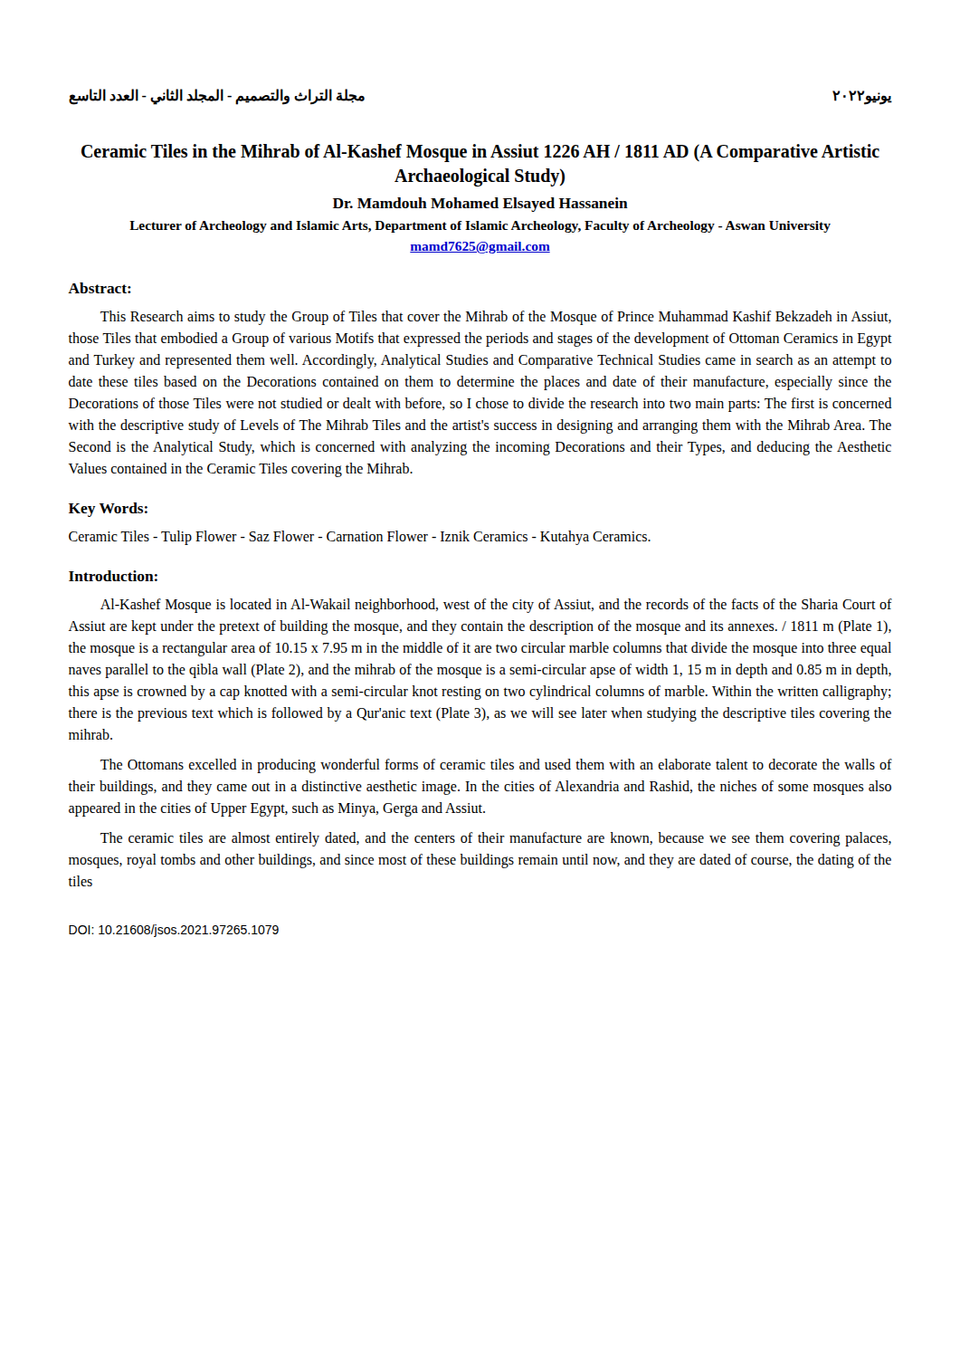يونيو٢٠٢٢
مجلة التراث والتصميم - المجلد الثاني - العدد التاسع
Ceramic Tiles in the Mihrab of Al-Kashef Mosque in Assiut 1226 AH / 1811 AD (A Comparative Artistic Archaeological Study)
Dr. Mamdouh Mohamed Elsayed Hassanein
Lecturer of Archeology and Islamic Arts, Department of Islamic Archeology, Faculty of Archeology - Aswan University
mamd7625@gmail.com
Abstract:
This Research aims to study the Group of Tiles that cover the Mihrab of the Mosque of Prince Muhammad Kashif Bekzadeh in Assiut, those Tiles that embodied a Group of various Motifs that expressed the periods and stages of the development of Ottoman Ceramics in Egypt and Turkey and represented them well. Accordingly, Analytical Studies and Comparative Technical Studies came in search as an attempt to date these tiles based on the Decorations contained on them to determine the places and date of their manufacture, especially since the Decorations of those Tiles were not studied or dealt with before, so I chose to divide the research into two main parts: The first is concerned with the descriptive study of Levels of The Mihrab Tiles and the artist's success in designing and arranging them with the Mihrab Area. The Second is the Analytical Study, which is concerned with analyzing the incoming Decorations and their Types, and deducing the Aesthetic Values contained in the Ceramic Tiles covering the Mihrab.
Key Words:
Ceramic Tiles - Tulip Flower - Saz Flower - Carnation Flower - Iznik Ceramics - Kutahya Ceramics.
Introduction:
Al-Kashef Mosque is located in Al-Wakail neighborhood, west of the city of Assiut, and the records of the facts of the Sharia Court of Assiut are kept under the pretext of building the mosque, and they contain the description of the mosque and its annexes. / 1811 m (Plate 1), the mosque is a rectangular area of 10.15 x 7.95 m in the middle of it are two circular marble columns that divide the mosque into three equal naves parallel to the qibla wall (Plate 2), and the mihrab of the mosque is a semi-circular apse of width 1, 15 m in depth and 0.85 m in depth, this apse is crowned by a cap knotted with a semi-circular knot resting on two cylindrical columns of marble. Within the written calligraphy; there is the previous text which is followed by a Qur'anic text (Plate 3), as we will see later when studying the descriptive tiles covering the mihrab.
The Ottomans excelled in producing wonderful forms of ceramic tiles and used them with an elaborate talent to decorate the walls of their buildings, and they came out in a distinctive aesthetic image. In the cities of Alexandria and Rashid, the niches of some mosques also appeared in the cities of Upper Egypt, such as Minya, Gerga and Assiut.
The ceramic tiles are almost entirely dated, and the centers of their manufacture are known, because we see them covering palaces, mosques, royal tombs and other buildings, and since most of these buildings remain until now, and they are dated of course, the dating of the tiles
DOI: 10.21608/jsos.2021.97265.1079